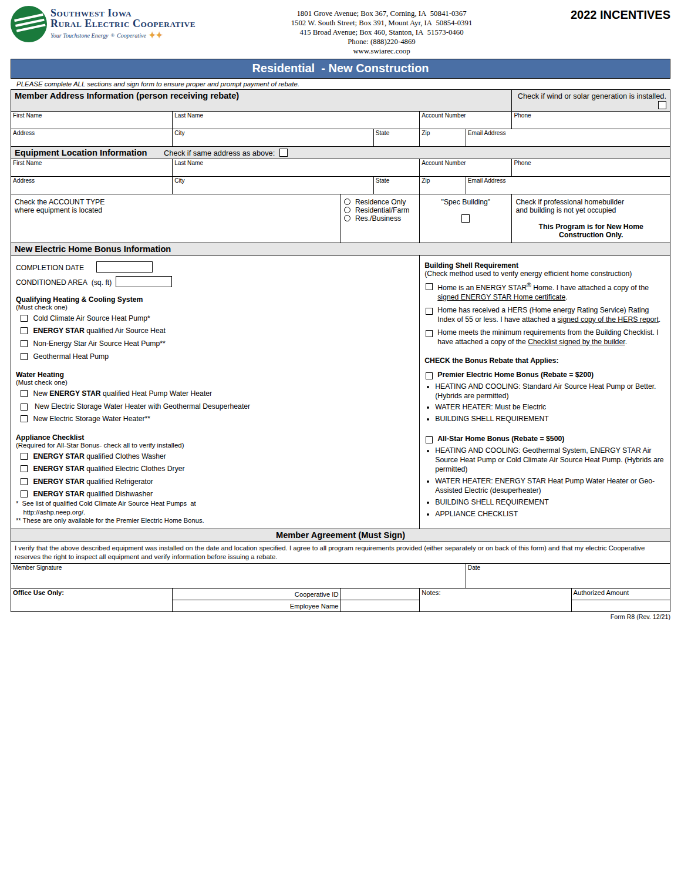SOUTHWEST IOWA
RURAL ELECTRIC COOPERATIVE
Your Touchstone Energy® Cooperative ✦✦
1801 Grove Avenue; Box 367, Corning, IA 50841-0367
1502 W. South Street; Box 391, Mount Ayr, IA 50854-0391
415 Broad Avenue; Box 460, Stanton, IA 51573-0460
Phone: (888)220-4869
www.swiarec.coop
2022 INCENTIVES
Residential - New Construction
PLEASE complete ALL sections and sign form to ensure proper and prompt payment of rebate.
| Member Address Information (person receiving rebate) | Check if wind or solar generation is installed. |
| First Name | Last Name | Account Number | Phone |
| Address | City | State | Zip | Email Address |
| Equipment Location Information Check if same address as above: |
| First Name | Last Name | Account Number | Phone |
| Address | City | State | Zip | Email Address |
| Check the ACCOUNT TYPE where equipment is located | Residence Only Residential/Farm Res./Business | "Spec Building" | Check if professional homebuilder and building is not yet occupied This Program is for New Home Construction Only. |
| New Electric Home Bonus Information |
| COMPLETION DATE CONDITIONED AREA (sq. ft) Qualifying Heating & Cooling System (Must check one) Cold Climate Air Source Heat Pump* ENERGY STAR qualified Air Source Heat Non-Energy Star Air Source Heat Pump** Geothermal Heat Pump Water Heating (Must check one) New ENERGY STAR qualified Heat Pump Water Heater New Electric Storage Water Heater with Geothermal Desuperheater New Electric Storage Water Heater** Appliance Checklist (Required for All-Star Bonus- check all to verify installed) ENERGY STAR qualified Clothes Washer ENERGY STAR qualified Electric Clothes Dryer ENERGY STAR qualified Refrigerator ENERGY STAR qualified Dishwasher * See list of qualified Cold Climate Air Source Heat Pumps at http://ashp.neep.org/. ** These are only available for the Premier Electric Home Bonus. | Building Shell Requirement (Check method used to verify energy efficient home construction) Home is an ENERGY STAR ® Home. I have attached a copy of the signed ENERGY STAR Home certificate . Home has received a HERS (Home energy Rating Service) Rating Index of 55 or less. I have attached a signed copy of the HERS report . Home meets the minimum requirements from the Building Checklist. I have attached a copy of the Checklist signed by the builder . CHECK the Bonus Rebate that Applies: Premier Electric Home Bonus (Rebate = $200) HEATING AND COOLING: Standard Air Source Heat Pump or Better. (Hybrids are permitted) WATER HEATER: Must be Electric BUILDING SHELL REQUIREMENT All-Star Home Bonus (Rebate = $500) HEATING AND COOLING: Geothermal System, ENERGY STAR Air Source Heat Pump or Cold Climate Air Source Heat Pump. (Hybrids are permitted) WATER HEATER: ENERGY STAR Heat Pump Water Heater or Geo-Assisted Electric (desuperheater) BUILDING SHELL REQUIREMENT APPLIANCE CHECKLIST |
| Member Agreement (Must Sign) |
| I verify that the above described equipment was installed on the date and location specified. I agree to all program requirements provided (either separately or on back of this form) and that my electric Cooperative reserves the right to inspect all equipment and verify information before issuing a rebate. |
| Member Signature | Date |
| Office Use Only: | Cooperative ID | | Notes: | Authorized Amount |
| Employee Name | | |
Form R8 (Rev. 12/21)